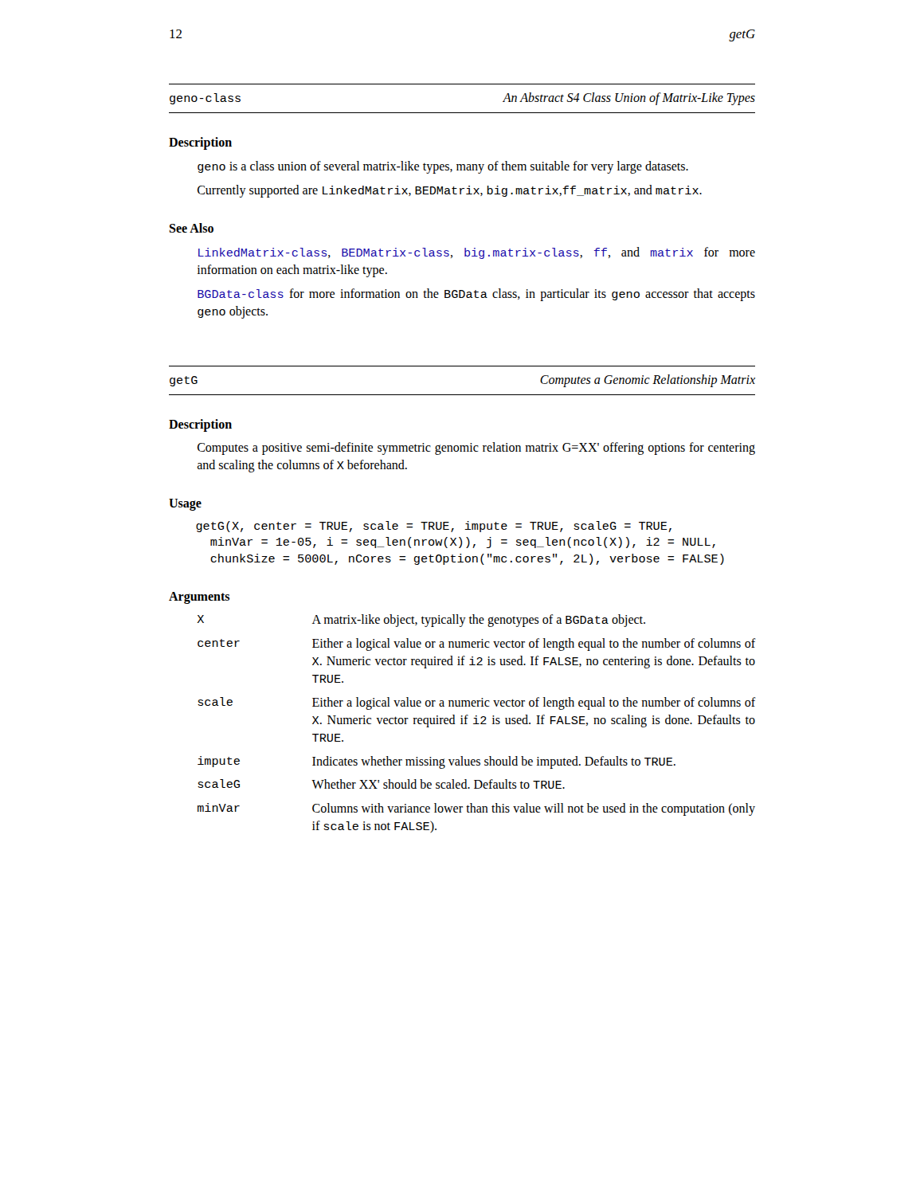12 getG
geno-class An Abstract S4 Class Union of Matrix-Like Types
Description
geno is a class union of several matrix-like types, many of them suitable for very large datasets.
Currently supported are LinkedMatrix, BEDMatrix, big.matrix,ff_matrix, and matrix.
See Also
LinkedMatrix-class, BEDMatrix-class, big.matrix-class, ff, and matrix for more information on each matrix-like type.
BGData-class for more information on the BGData class, in particular its geno accessor that accepts geno objects.
getG Computes a Genomic Relationship Matrix
Description
Computes a positive semi-definite symmetric genomic relation matrix G=XX' offering options for centering and scaling the columns of X beforehand.
Usage
getG(X, center = TRUE, scale = TRUE, impute = TRUE, scaleG = TRUE,
  minVar = 1e-05, i = seq_len(nrow(X)), j = seq_len(ncol(X)), i2 = NULL,
  chunkSize = 5000L, nCores = getOption("mc.cores", 2L), verbose = FALSE)
Arguments
X
A matrix-like object, typically the genotypes of a BGData object.
center
Either a logical value or a numeric vector of length equal to the number of columns of X. Numeric vector required if i2 is used. If FALSE, no centering is done. Defaults to TRUE.
scale
Either a logical value or a numeric vector of length equal to the number of columns of X. Numeric vector required if i2 is used. If FALSE, no scaling is done. Defaults to TRUE.
impute
Indicates whether missing values should be imputed. Defaults to TRUE.
scaleG
Whether XX' should be scaled. Defaults to TRUE.
minVar
Columns with variance lower than this value will not be used in the computation (only if scale is not FALSE).